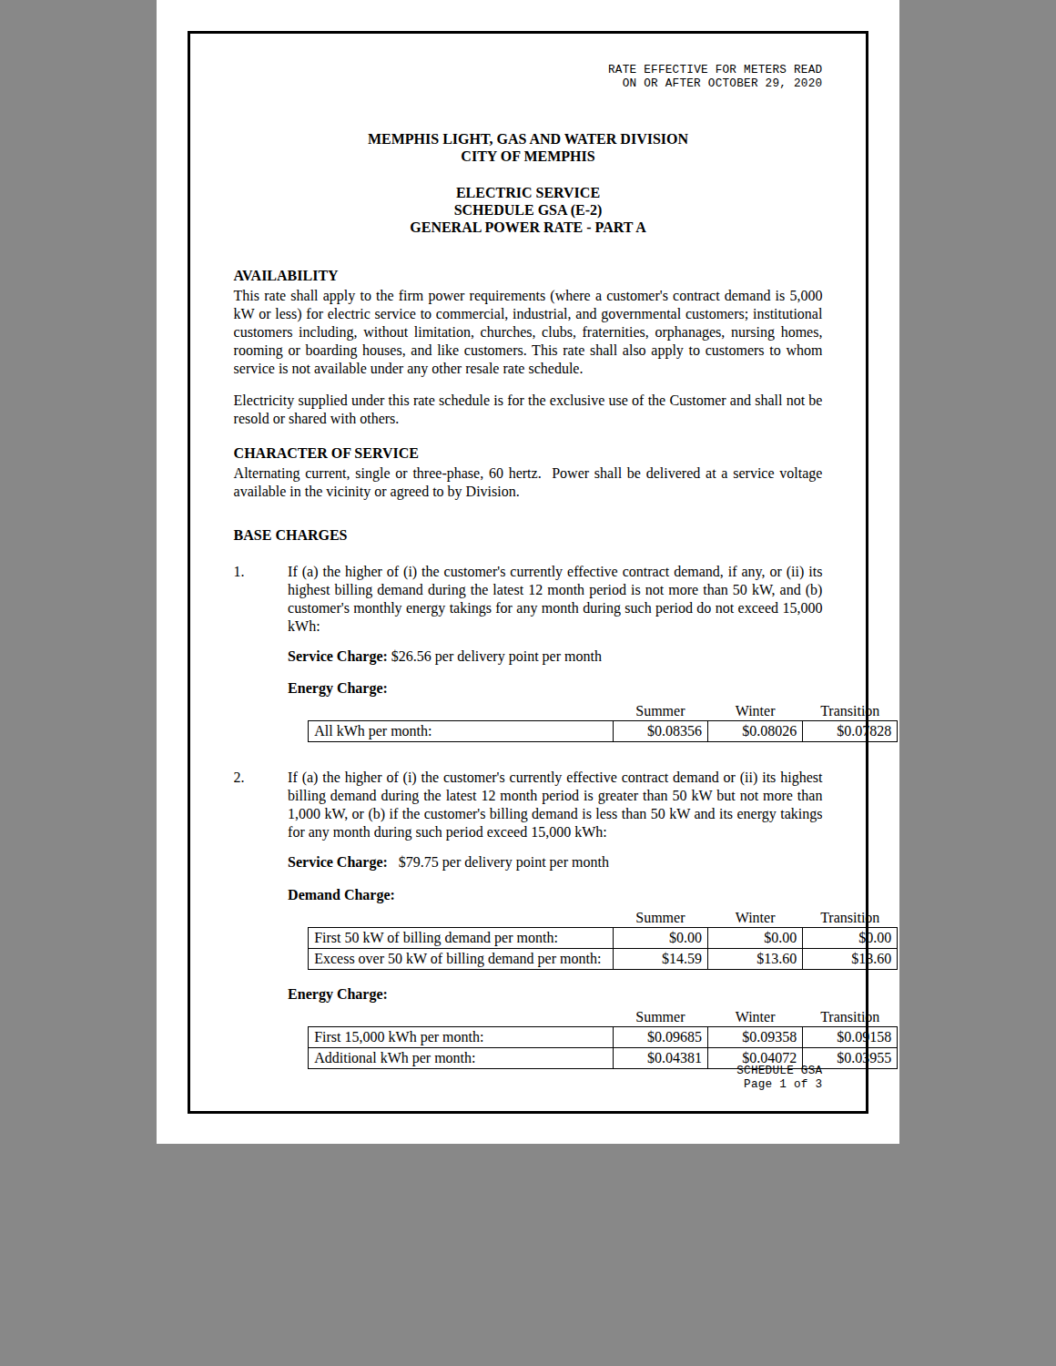RATE EFFECTIVE FOR METERS READ
ON OR AFTER OCTOBER 29, 2020
MEMPHIS LIGHT, GAS AND WATER DIVISION
CITY OF MEMPHIS
ELECTRIC SERVICE
SCHEDULE GSA (E-2)
GENERAL POWER RATE - PART A
AVAILABILITY
This rate shall apply to the firm power requirements (where a customer's contract demand is 5,000 kW or less) for electric service to commercial, industrial, and governmental customers; institutional customers including, without limitation, churches, clubs, fraternities, orphanages, nursing homes, rooming or boarding houses, and like customers. This rate shall also apply to customers to whom service is not available under any other resale rate schedule.
Electricity supplied under this rate schedule is for the exclusive use of the Customer and shall not be resold or shared with others.
CHARACTER OF SERVICE
Alternating current, single or three-phase, 60 hertz. Power shall be delivered at a service voltage available in the vicinity or agreed to by Division.
BASE CHARGES
1.
If (a) the higher of (i) the customer's currently effective contract demand, if any, or (ii) its highest billing demand during the latest 12 month period is not more than 50 kW, and (b) customer's monthly energy takings for any month during such period do not exceed 15,000 kWh:
Service Charge: $26.56 per delivery point per month
Energy Charge:
| | Summer | Winter | Transition |
| All kWh per month: | $0.08356 | $0.08026 | $0.07828 |
2.
If (a) the higher of (i) the customer's currently effective contract demand or (ii) its highest billing demand during the latest 12 month period is greater than 50 kW but not more than 1,000 kW, or (b) if the customer's billing demand is less than 50 kW and its energy takings for any month during such period exceed 15,000 kWh:
Service Charge: $79.75 per delivery point per month
Demand Charge:
| | Summer | Winter | Transition |
| First 50 kW of billing demand per month: | $0.00 | $0.00 | $0.00 |
| Excess over 50 kW of billing demand per month: | $14.59 | $13.60 | $13.60 |
Energy Charge:
| | Summer | Winter | Transition |
| First 15,000 kWh per month: | $0.09685 | $0.09358 | $0.09158 |
| Additional kWh per month: | $0.04381 | $0.04072 | $0.03955 |
SCHEDULE GSA
Page 1 of 3